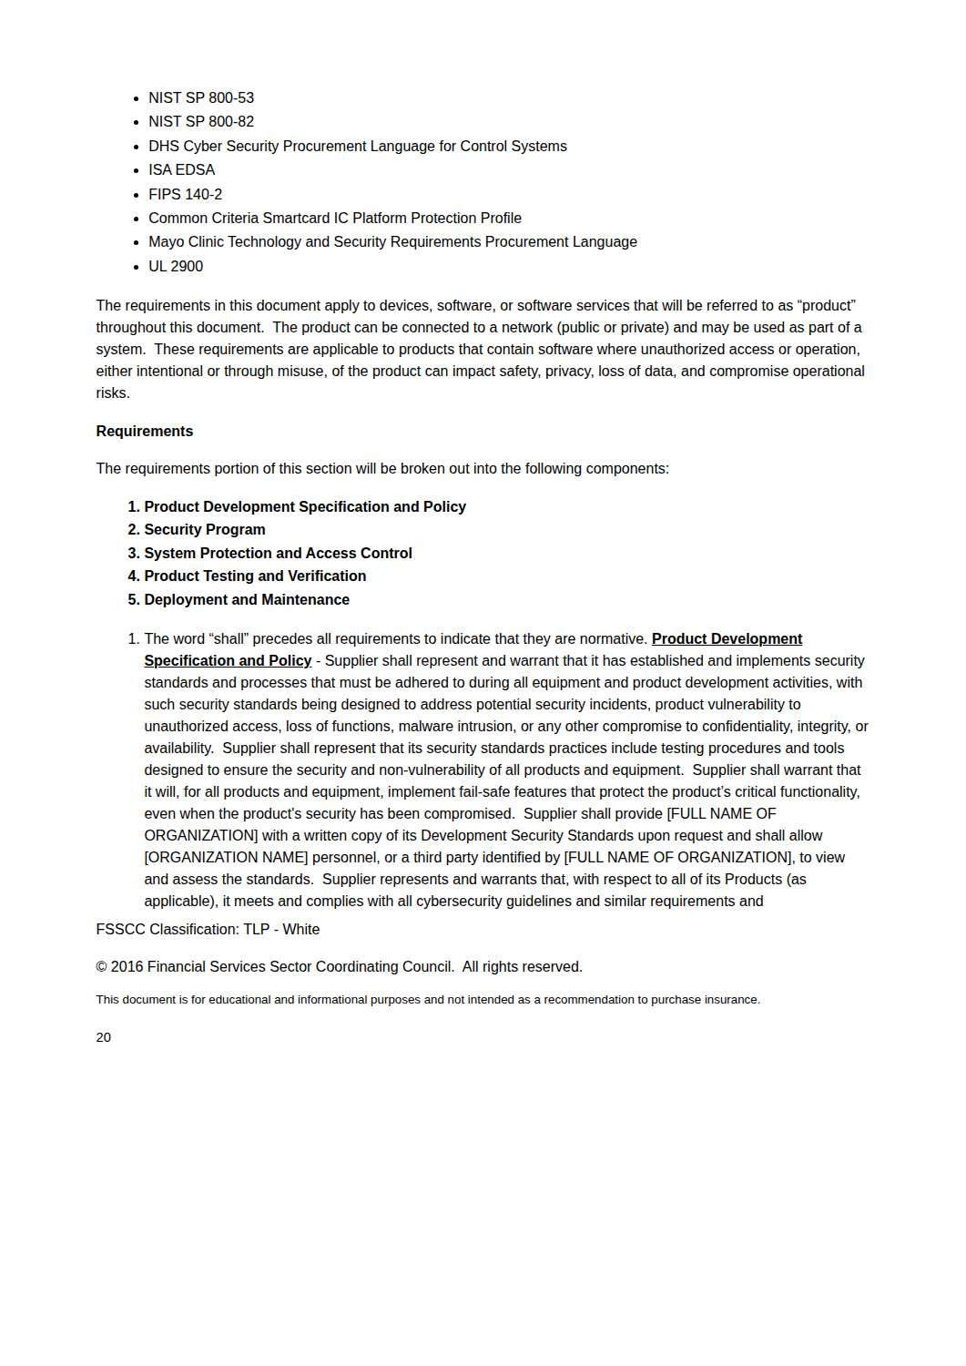NIST SP 800-53
NIST SP 800-82
DHS Cyber Security Procurement Language for Control Systems
ISA EDSA
FIPS 140-2
Common Criteria Smartcard IC Platform Protection Profile
Mayo Clinic Technology and Security Requirements Procurement Language
UL 2900
The requirements in this document apply to devices, software, or software services that will be referred to as “product” throughout this document. The product can be connected to a network (public or private) and may be used as part of a system. These requirements are applicable to products that contain software where unauthorized access or operation, either intentional or through misuse, of the product can impact safety, privacy, loss of data, and compromise operational risks.
Requirements
The requirements portion of this section will be broken out into the following components:
Product Development Specification and Policy
Security Program
System Protection and Access Control
Product Testing and Verification
Deployment and Maintenance
The word “shall” precedes all requirements to indicate that they are normative. Product Development Specification and Policy - Supplier shall represent and warrant that it has established and implements security standards and processes that must be adhered to during all equipment and product development activities, with such security standards being designed to address potential security incidents, product vulnerability to unauthorized access, loss of functions, malware intrusion, or any other compromise to confidentiality, integrity, or availability. Supplier shall represent that its security standards practices include testing procedures and tools designed to ensure the security and non-vulnerability of all products and equipment. Supplier shall warrant that it will, for all products and equipment, implement fail-safe features that protect the product’s critical functionality, even when the product's security has been compromised. Supplier shall provide [FULL NAME OF ORGANIZATION] with a written copy of its Development Security Standards upon request and shall allow [ORGANIZATION NAME] personnel, or a third party identified by [FULL NAME OF ORGANIZATION], to view and assess the standards. Supplier represents and warrants that, with respect to all of its Products (as applicable), it meets and complies with all cybersecurity guidelines and similar requirements and
FSSCC Classification: TLP - White
© 2016 Financial Services Sector Coordinating Council. All rights reserved.
This document is for educational and informational purposes and not intended as a recommendation to purchase insurance.
20